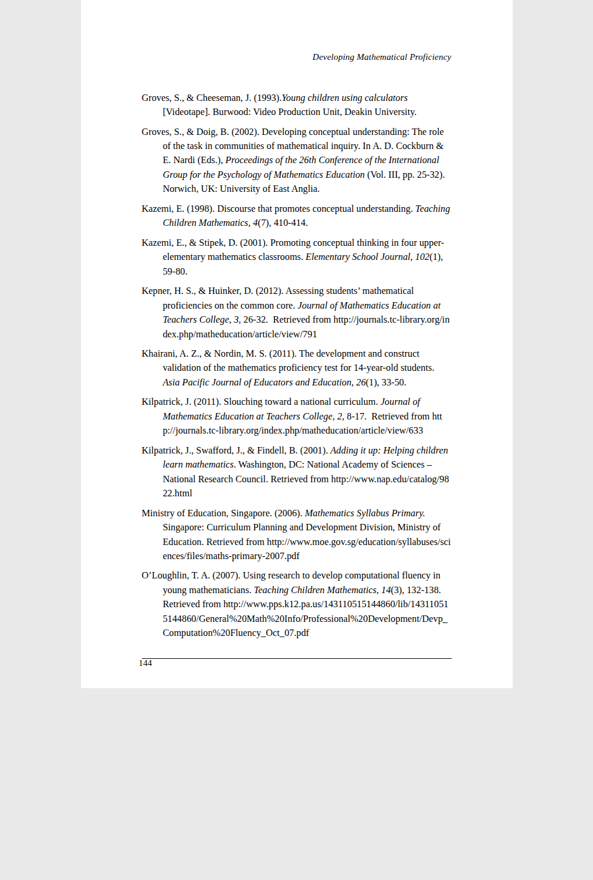Developing Mathematical Proficiency
Groves, S., & Cheeseman, J. (1993).Young children using calculators [Videotape]. Burwood: Video Production Unit, Deakin University.
Groves, S., & Doig, B. (2002). Developing conceptual understanding: The role of the task in communities of mathematical inquiry. In A. D. Cockburn & E. Nardi (Eds.), Proceedings of the 26th Conference of the International Group for the Psychology of Mathematics Education (Vol. III, pp. 25-32). Norwich, UK: University of East Anglia.
Kazemi, E. (1998). Discourse that promotes conceptual understanding. Teaching Children Mathematics, 4(7), 410-414.
Kazemi, E., & Stipek, D. (2001). Promoting conceptual thinking in four upper-elementary mathematics classrooms. Elementary School Journal, 102(1), 59-80.
Kepner, H. S., & Huinker, D. (2012). Assessing students’ mathematical proficiencies on the common core. Journal of Mathematics Education at Teachers College, 3, 26-32. Retrieved from http://journals.tc-library.org/index.php/matheducation/article/view/791
Khairani, A. Z., & Nordin, M. S. (2011). The development and construct validation of the mathematics proficiency test for 14-year-old students. Asia Pacific Journal of Educators and Education, 26(1), 33-50.
Kilpatrick, J. (2011). Slouching toward a national curriculum. Journal of Mathematics Education at Teachers College, 2, 8-17. Retrieved from http://journals.tc-library.org/index.php/matheducation/article/view/633
Kilpatrick, J., Swafford, J., & Findell, B. (2001). Adding it up: Helping children learn mathematics. Washington, DC: National Academy of Sciences – National Research Council. Retrieved from http://www.nap.edu/catalog/9822.html
Ministry of Education, Singapore. (2006). Mathematics Syllabus Primary. Singapore: Curriculum Planning and Development Division, Ministry of Education. Retrieved from http://www.moe.gov.sg/education/syllabuses/sciences/files/maths-primary-2007.pdf
O’Loughlin, T. A. (2007). Using research to develop computational fluency in young mathematicians. Teaching Children Mathematics, 14(3), 132-138. Retrieved from http://www.pps.k12.pa.us/143110515144860/lib/143110515144860/General%20Math%20Info/Professional%20Development/Devp_Computation%20Fluency_Oct_07.pdf
144